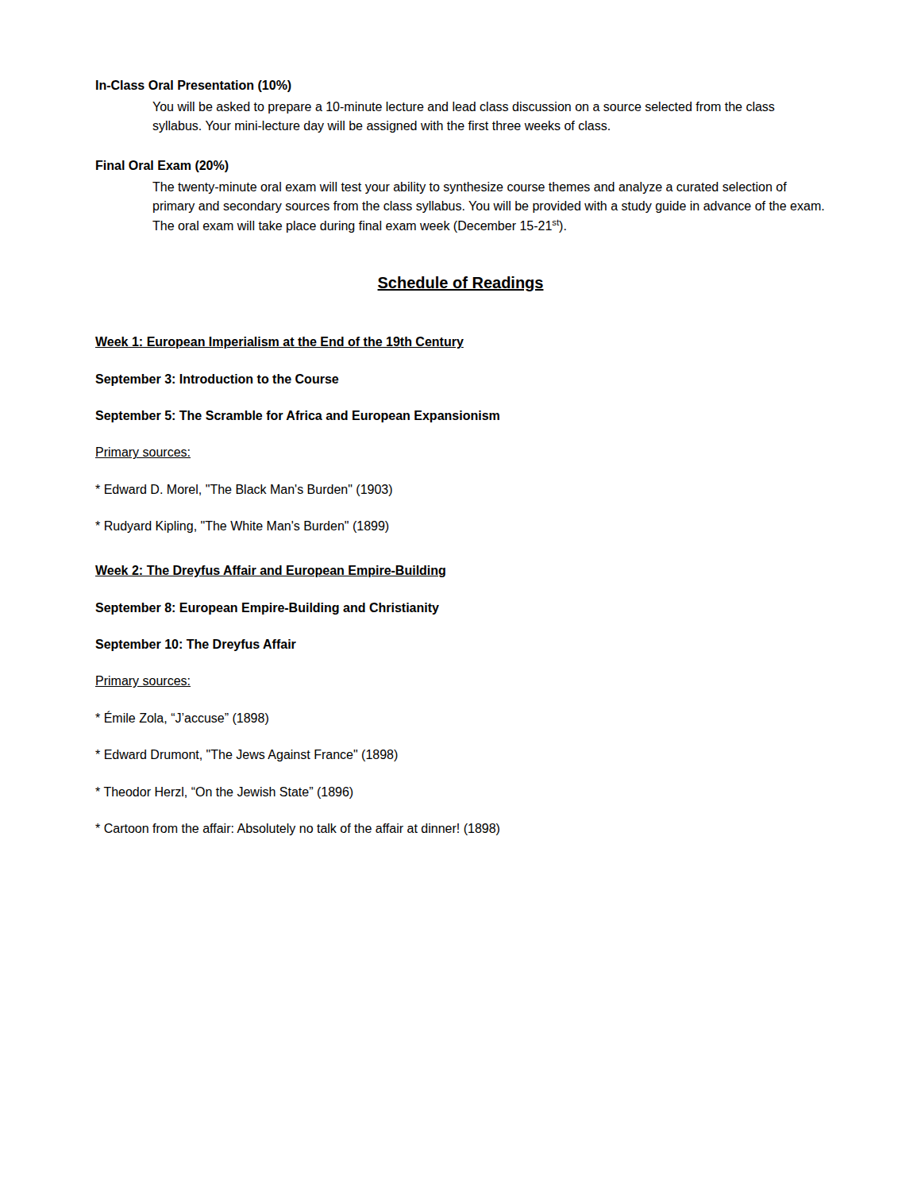In-Class Oral Presentation (10%)
You will be asked to prepare a 10-minute lecture and lead class discussion on a source selected from the class syllabus. Your mini-lecture day will be assigned with the first three weeks of class.
Final Oral Exam (20%)
The twenty-minute oral exam will test your ability to synthesize course themes and analyze a curated selection of primary and secondary sources from the class syllabus. You will be provided with a study guide in advance of the exam. The oral exam will take place during final exam week (December 15-21st).
Schedule of Readings
Week 1: European Imperialism at the End of the 19th Century
September 3: Introduction to the Course
September 5: The Scramble for Africa and European Expansionism
Primary sources:
* Edward D. Morel, "The Black Man's Burden" (1903)
* Rudyard Kipling, "The White Man's Burden" (1899)
Week 2: The Dreyfus Affair and European Empire-Building
September 8: European Empire-Building and Christianity
September 10: The Dreyfus Affair
Primary sources:
* Émile Zola, “J’accuse” (1898)
* Edward Drumont, "The Jews Against France" (1898)
* Theodor Herzl, “On the Jewish State” (1896)
* Cartoon from the affair: Absolutely no talk of the affair at dinner! (1898)